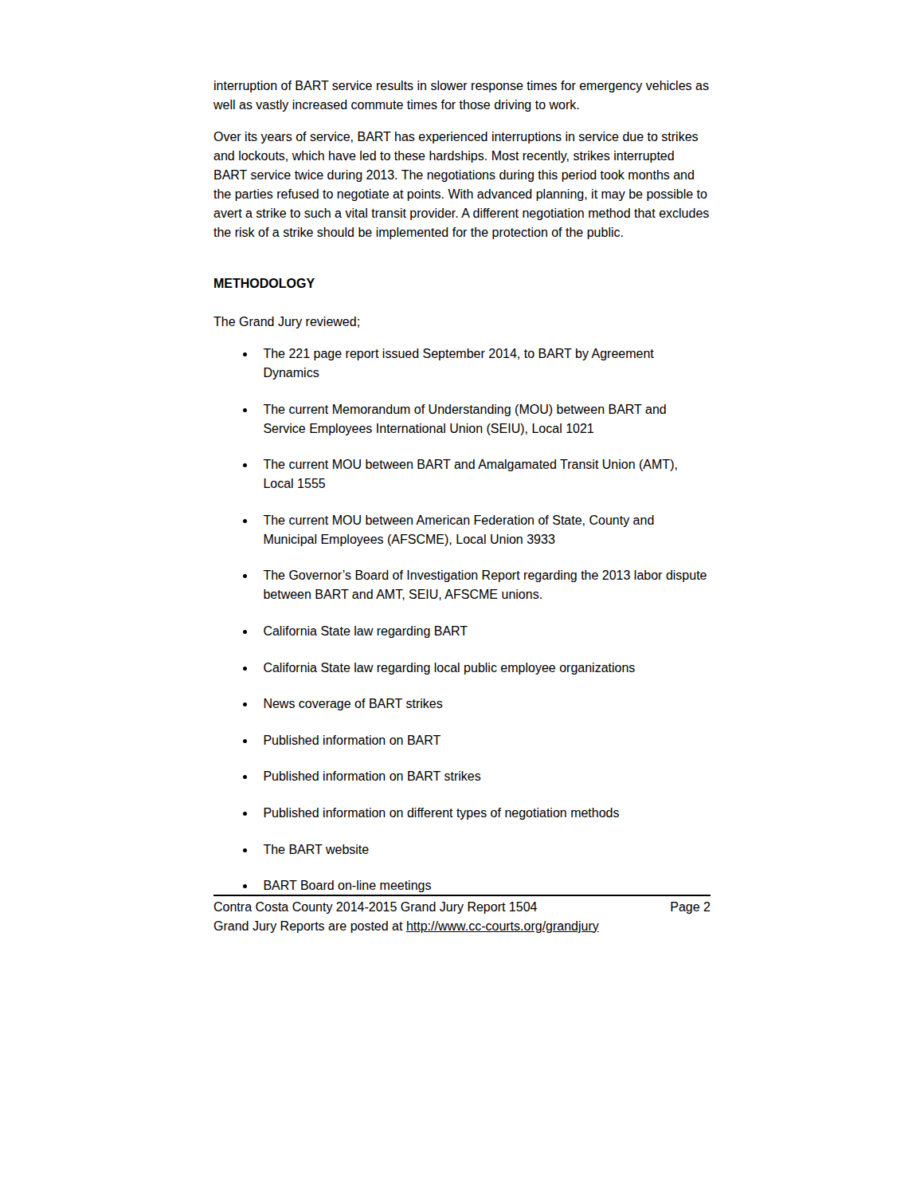interruption of BART service results in slower response times for emergency vehicles as well as vastly increased commute times for those driving to work.
Over its years of service, BART has experienced interruptions in service due to strikes and lockouts, which have led to these hardships. Most recently, strikes interrupted BART service twice during 2013. The negotiations during this period took months and the parties refused to negotiate at points. With advanced planning, it may be possible to avert a strike to such a vital transit provider. A different negotiation method that excludes the risk of a strike should be implemented for the protection of the public.
METHODOLOGY
The Grand Jury reviewed;
The 221 page report issued September 2014, to BART by Agreement Dynamics
The current Memorandum of Understanding (MOU) between BART and Service Employees International Union (SEIU), Local 1021
The current MOU between BART and Amalgamated Transit Union (AMT), Local 1555
The current MOU between American Federation of State, County and Municipal Employees (AFSCME), Local Union 3933
The Governor’s Board of Investigation Report regarding the 2013 labor dispute between BART and AMT, SEIU, AFSCME unions.
California State law regarding BART
California State law regarding local public employee organizations
News coverage of BART strikes
Published information on BART
Published information on BART strikes
Published information on different types of negotiation methods
The BART website
BART Board on-line meetings
Contra Costa County 2014-2015 Grand Jury Report 1504
Page 2
Grand Jury Reports are posted at http://www.cc-courts.org/grandjury